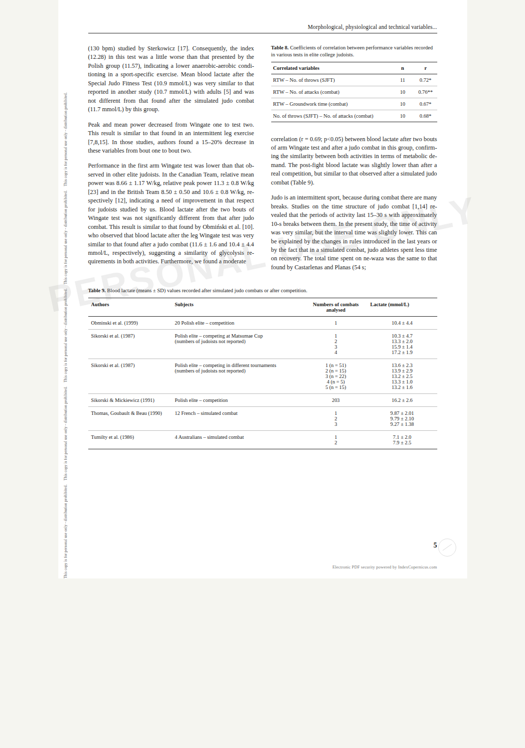This copy is for personal use only - distribution prohibited. This copy is for personal use only - distribution prohibited. This copy is for personal use only - distribution prohibited. This copy is for personal use only - distribution prohibited. This copy is for personal use only - distribution prohibited.
Morphological, physiological and technical variables...
PERSONAL USE ONLY
(130 bpm) studied by Sterkowicz [17]. Consequently, the index (12.28) in this test was a little worse than that presented by the Polish group (11.57), indicating a lower anaerobic-aerobic conditioning in a sport-specific exercise. Mean blood lactate after the Special Judo Fitness Test (10.9 mmol/L) was very similar to that reported in another study (10.7 mmol/L) with adults [5] and was not different from that found after the simulated judo combat (11.7 mmol/L) by this group.
Peak and mean power decreased from Wingate one to test two. This result is similar to that found in an intermittent leg exercise [7,8,15]. In those studies, authors found a 15–20% decrease in these variables from bout one to bout two.
Performance in the first arm Wingate test was lower than that observed in other elite judoists. In the Canadian Team, relative mean power was 8.66 ± 1.17 W/kg, relative peak power 11.3 ± 0.8 W/kg [23] and in the British Team 8.50 ± 0.50 and 10.6 ± 0.8 W/kg, respectively [12], indicating a need of improvement in that respect for judoists studied by us. Blood lactate after the two bouts of Wingate test was not significantly different from that after judo combat. This result is similar to that found by Obmiński et al. [10]. who observed that blood lactate after the leg Wingate test was very similar to that found after a judo combat (11.6 ± 1.6 and 10.4 ± 4.4 mmol/L, respectively), suggesting a similarity of glycolysis requirements in both activities. Furthermore, we found a moderate
Table 8. Coefficients of correlation between performance variables recorded in various tests in elite college judoists.
| Correlated variables | n | r |
| --- | --- | --- |
| RTW – No. of throws (SJFT) | 11 | 0.72* |
| RTW – No. of attacks (combat) | 10 | 0.76** |
| RTW – Groundwork time (combat) | 10 | 0.67* |
| No. of throws (SJFT) – No. of attacks (combat) | 10 | 0.68* |
correlation (r = 0.69; p<0.05) between blood lactate after two bouts of arm Wingate test and after a judo combat in this group, confirming the similarity between both activities in terms of metabolic demand. The post-fight blood lactate was slightly lower than after a real competition, but similar to that observed after a simulated judo combat (Table 9).
Judo is an intermittent sport, because during combat there are many breaks. Studies on the time structure of judo combat [1,14] revealed that the periods of activity last 15–30 s with approximately 10-s breaks between them. In the present study, the time of activity was very similar, but the interval time was slightly lower. This can be explained by the changes in rules introduced in the last years or by the fact that in a simulated combat, judo athletes spent less time on recovery. The total time spent on ne-waza was the same to that found by Castarlenas and Planas (54 s;
Table 9. Blood lactate (means ± SD) values recorded after simulated judo combats or after competition.
| Authors | Subjects | Numbers of combats analysed | Lactate (mmol/L) |
| --- | --- | --- | --- |
| Obminski et al. (1999) | 20 Polish elite – competition | 1 | 10.4 ± 4.4 |
| Sikorski et al. (1987) | Polish elite – competing at Matsumae Cup (numbers of judoists not reported) | 1 2 3 4 | 10.3 ± 4.7 13.3 ± 2.0 15.9 ± 1.4 17.2 ± 1.9 |
| Sikorski et al. (1987) | Polish elite – competing in different tournaments (numbers of judoists not reported) | 1 (n = 51) 2 (n = 15) 3 (n = 22) 4 (n = 5) 5 (n = 15) | 13.6 ± 2.3 13.9 ± 2.9 13.2 ± 2.5 13.3 ± 1.0 13.2 ± 1.6 |
| Sikorski & Mickiewicz (1991) | Polish elite – competition | 203 | 16.2 ± 2.6 |
| Thomas, Goubault & Beau (1990) | 12 French – simulated combat | 1 2 3 | 9.87 ± 2.01 9.79 ± 2.10 9.27 ± 1.38 |
| Tumilty et al. (1986) | 4 Australians – simulated combat | 1 2 | 7.1 ± 2.0 7.9 ± 2.5 |
5
Electronic PDF security powered by IndexCopernicus.com